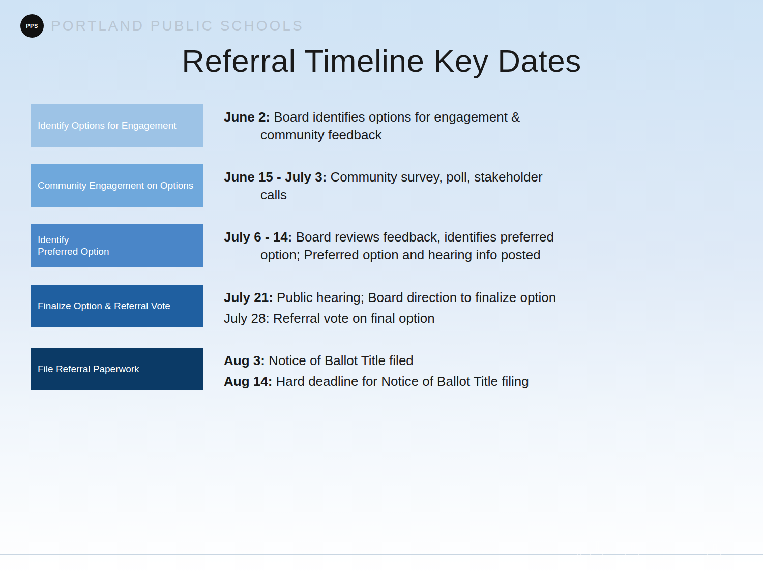PPS
Portland Public Schools
Referral Timeline Key Dates
Identify Options for Engagement
June 2: Board identifies options for engagement & community feedback
Community Engagement on Options
June 15 - July 3: Community survey, poll, stakeholder calls
Identify
Preferred Option
July 6 - 14: Board reviews feedback, identifies preferred option; Preferred option and hearing info posted
Finalize Option & Referral Vote
July 21: Public hearing; Board direction to finalize option
July 28: Referral vote on final option
File Referral Paperwork
Aug 3: Notice of Ballot Title filed
Aug 14: Hard deadline for Notice of Ballot Title filing